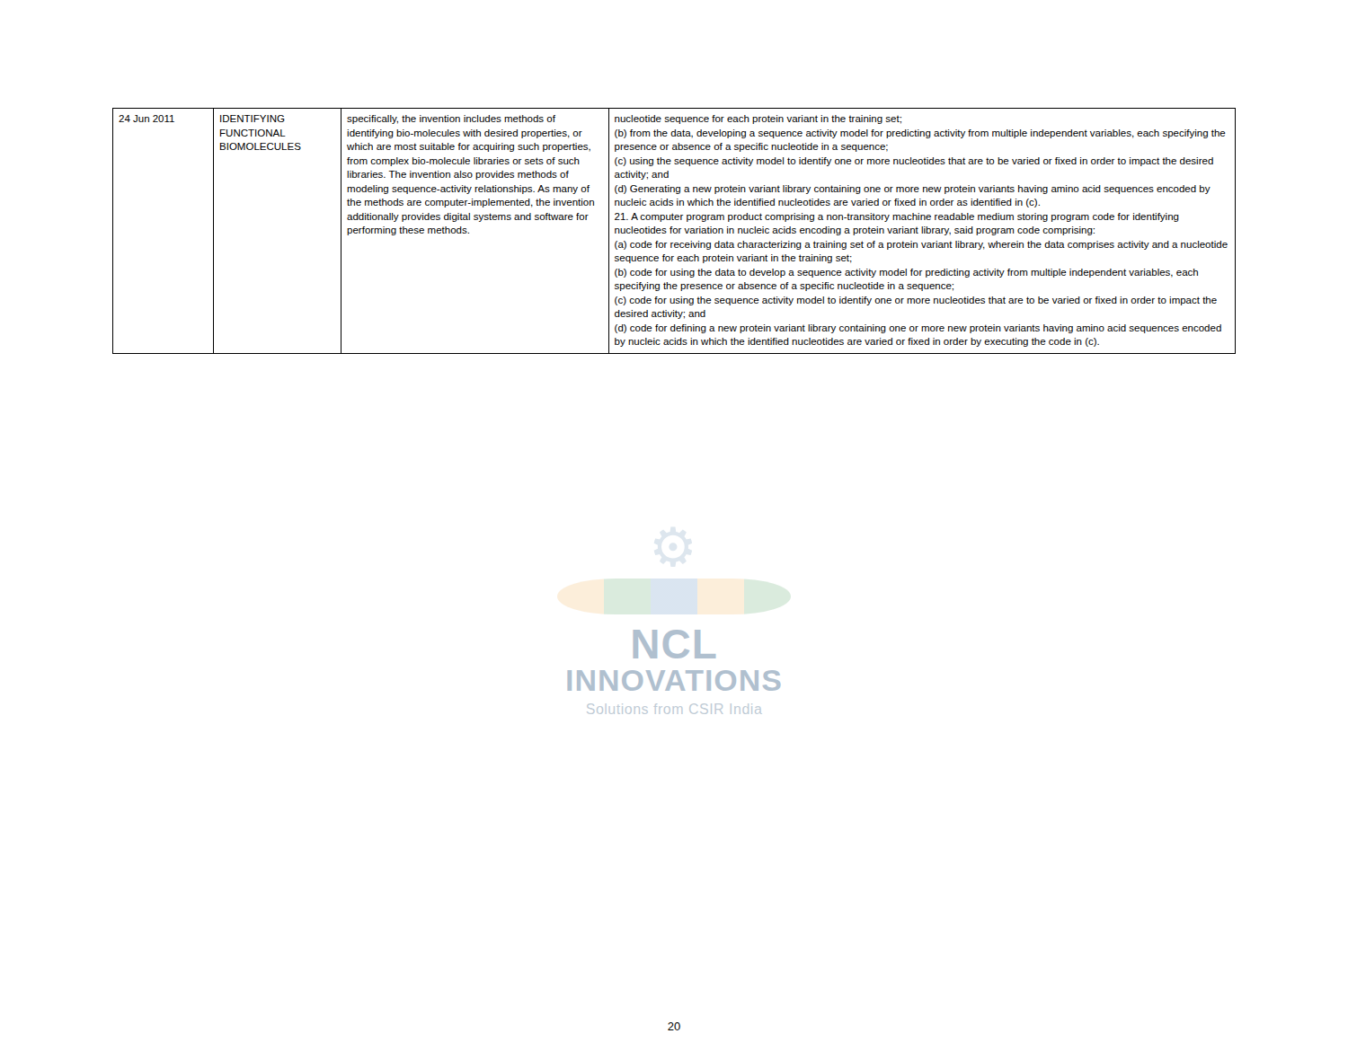| 24 Jun 2011 | IDENTIFYING FUNCTIONAL BIOMOLECULES | specifically, the invention includes methods of identifying bio-molecules with desired properties, or which are most suitable for acquiring such properties, from complex bio-molecule libraries or sets of such libraries. The invention also provides methods of modeling sequence-activity relationships. As many of the methods are computer-implemented, the invention additionally provides digital systems and software for performing these methods. | nucleotide sequence for each protein variant in the training set; (b) from the data, developing a sequence activity model for predicting activity from multiple independent variables, each specifying the presence or absence of a specific nucleotide in a sequence; (c) using the sequence activity model to identify one or more nucleotides that are to be varied or fixed in order to impact the desired activity; and (d) Generating a new protein variant library containing one or more new protein variants having amino acid sequences encoded by nucleic acids in which the identified nucleotides are varied or fixed in order as identified in (c). 21. A computer program product comprising a non-transitory machine readable medium storing program code for identifying nucleotides for variation in nucleic acids encoding a protein variant library, said program code comprising: (a) code for receiving data characterizing a training set of a protein variant library, wherein the data comprises activity and a nucleotide sequence for each protein variant in the training set; (b) code for using the data to develop a sequence activity model for predicting activity from multiple independent variables, each specifying the presence or absence of a specific nucleotide in a sequence; (c) code for using the sequence activity model to identify one or more nucleotides that are to be varied or fixed in order to impact the desired activity; and (d) code for defining a new protein variant library containing one or more new protein variants having amino acid sequences encoded by nucleic acids in which the identified nucleotides are varied or fixed in order by executing the code in (c). |
⚙
NCL
INNOVATIONS
Solutions from CSIR India
20